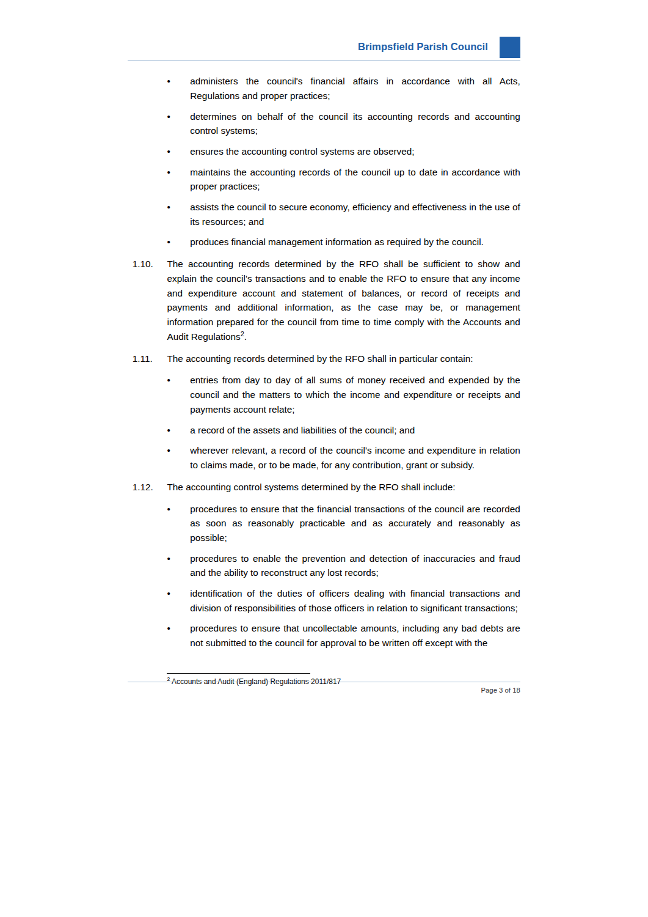Brimpsfield Parish Council
•administers the council's financial affairs in accordance with all Acts, Regulations and proper practices;
•determines on behalf of the council its accounting records and accounting control systems;
•ensures the accounting control systems are observed;
•maintains the accounting records of the council up to date in accordance with proper practices;
•assists the council to secure economy, efficiency and effectiveness in the use of its resources; and
•produces financial management information as required by the council.
1.10. The accounting records determined by the RFO shall be sufficient to show and explain the council’s transactions and to enable the RFO to ensure that any income and expenditure account and statement of balances, or record of receipts and payments and additional information, as the case may be, or management information prepared for the council from time to time comply with the Accounts and Audit Regulations2.
1.11. The accounting records determined by the RFO shall in particular contain:
•entries from day to day of all sums of money received and expended by the council and the matters to which the income and expenditure or receipts and payments account relate;
•a record of the assets and liabilities of the council; and
•wherever relevant, a record of the council’s income and expenditure in relation to claims made, or to be made, for any contribution, grant or subsidy.
1.12. The accounting control systems determined by the RFO shall include:
•procedures to ensure that the financial transactions of the council are recorded as soon as reasonably practicable and as accurately and reasonably as possible;
•procedures to enable the prevention and detection of inaccuracies and fraud and the ability to reconstruct any lost records;
•identification of the duties of officers dealing with financial transactions and division of responsibilities of those officers in relation to significant transactions;
•procedures to ensure that uncollectable amounts, including any bad debts are not submitted to the council for approval to be written off except with the
2 Accounts and Audit (England) Regulations 2011/817
Page 3 of 18